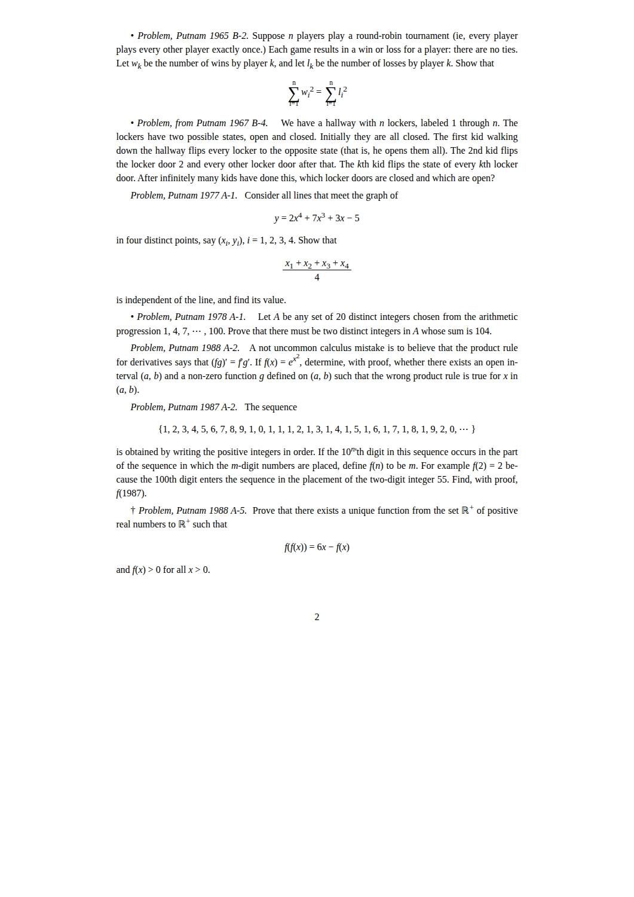• Problem, Putnam 1965 B-2. Suppose n players play a round-robin tournament (ie, every player plays every other player exactly once.) Each game results in a win or loss for a player: there are no ties. Let wk be the number of wins by player k, and let lk be the number of losses by player k. Show that
n∑i=1 wi2 = n∑i=1 li2
• Problem, from Putnam 1967 B-4. We have a hallway with n lockers, labeled 1 through n. The lockers have two possible states, open and closed. Initially they are all closed. The first kid walking down the hallway flips every locker to the opposite state (that is, he opens them all). The 2nd kid flips the locker door 2 and every other locker door after that. The kth kid flips the state of every kth locker door. After infinitely many kids have done this, which locker doors are closed and which are open?
Problem, Putnam 1977 A-1. Consider all lines that meet the graph of
y = 2x4 + 7x3 + 3x − 5
in four distinct points, say (xi, yi), i = 1, 2, 3, 4. Show that
x1 + x2 + x3 + x44
is independent of the line, and find its value.
• Problem, Putnam 1978 A-1. Let A be any set of 20 distinct integers chosen from the arithmetic progression 1, 4, 7, ⋯ , 100. Prove that there must be two distinct integers in A whose sum is 104.
Problem, Putnam 1988 A-2. A not uncommon calculus mistake is to believe that the product rule for derivatives says that (fg)′ = f′g′. If f(x) = ex2, determine, with proof, whether there exists an open interval (a, b) and a non-zero function g defined on (a, b) such that the wrong product rule is true for x in (a, b).
Problem, Putnam 1987 A-2. The sequence
{1, 2, 3, 4, 5, 6, 7, 8, 9, 1, 0, 1, 1, 1, 2, 1, 3, 1, 4, 1, 5, 1, 6, 1, 7, 1, 8, 1, 9, 2, 0, ⋯ }
is obtained by writing the positive integers in order. If the 10n'th digit in this sequence occurs in the part of the sequence in which the m-digit numbers are placed, define f(n) to be m. For example f(2) = 2 because the 100th digit enters the sequence in the placement of the two-digit integer 55. Find, with proof, f(1987).
† Problem, Putnam 1988 A-5. Prove that there exists a unique function from the set ℝ+ of positive real numbers to ℝ+ such that
f(f(x)) = 6x − f(x)
and f(x) > 0 for all x > 0.
2